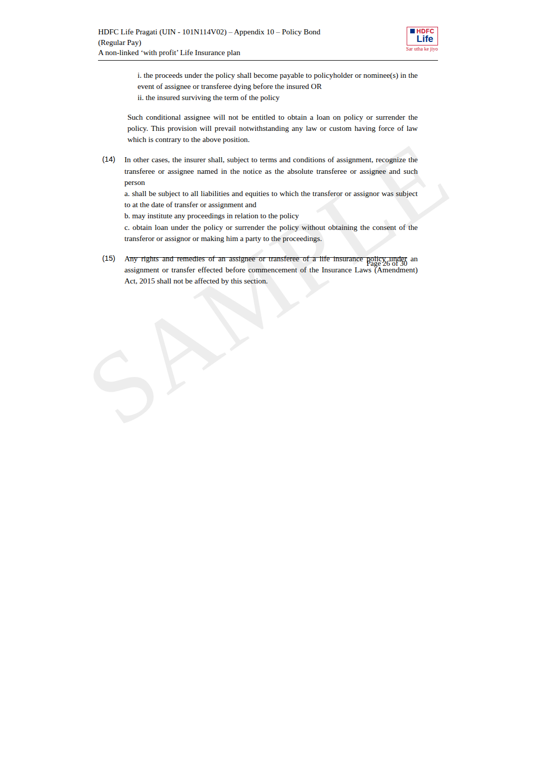SAMPLE
HDFC Life Pragati (UIN - 101N114V02) – Appendix 10 – Policy Bond (Regular Pay)
A non-linked ‘with profit’ Life Insurance plan
HDFC
Life
Sar utha ke jiyo
i. the proceeds under the policy shall become payable to policyholder or nominee(s) in the event of assignee or transferee dying before the insured OR
ii. the insured surviving the term of the policy
Such conditional assignee will not be entitled to obtain a loan on policy or surrender the policy. This provision will prevail notwithstanding any law or custom having force of law which is contrary to the above position.
(14)
In other cases, the insurer shall, subject to terms and conditions of assignment, recognize the transferee or assignee named in the notice as the absolute transferee or assignee and such person
a. shall be subject to all liabilities and equities to which the transferor or assignor was subject to at the date of transfer or assignment and
b. may institute any proceedings in relation to the policy
c. obtain loan under the policy or surrender the policy without obtaining the consent of the transferor or assignor or making him a party to the proceedings.
(15)
Any rights and remedies of an assignee or transferee of a life insurance policy under an assignment or transfer effected before commencement of the Insurance Laws (Amendment) Act, 2015 shall not be affected by this section.
Page 26 of 30